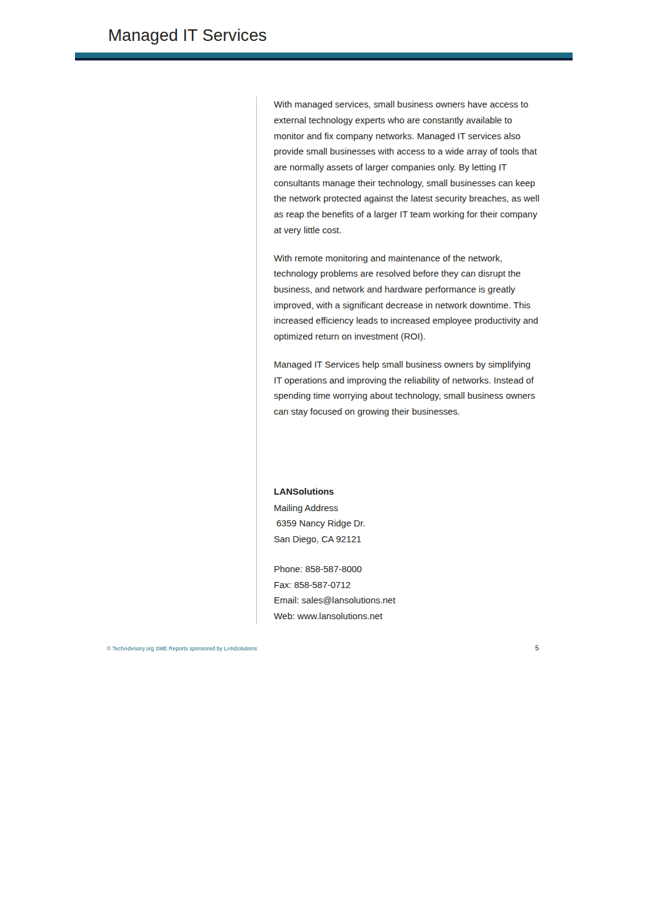Managed IT Services
With managed services, small business owners have access to external technology experts who are constantly available to monitor and fix company networks. Managed IT services also provide small businesses with access to a wide array of tools that are normally assets of larger companies only. By letting IT consultants manage their technology, small businesses can keep the network protected against the latest security breaches, as well as reap the benefits of a larger IT team working for their company at very little cost.
With remote monitoring and maintenance of the network, technology problems are resolved before they can disrupt the business, and network and hardware performance is greatly improved, with a significant decrease in network downtime. This increased efficiency leads to increased employee productivity and optimized return on investment (ROI).
Managed IT Services help small business owners by simplifying IT operations and improving the reliability of networks. Instead of spending time worrying about technology, small business owners can stay focused on growing their businesses.
LANSolutions
Mailing Address
6359 Nancy Ridge Dr.
San Diego, CA 92121
Phone: 858-587-8000
Fax: 858-587-0712
Email: sales@lansolutions.net
Web: www.lansolutions.net
© TechAdvisory.org SME Reports sponsored by LANSolutions
5